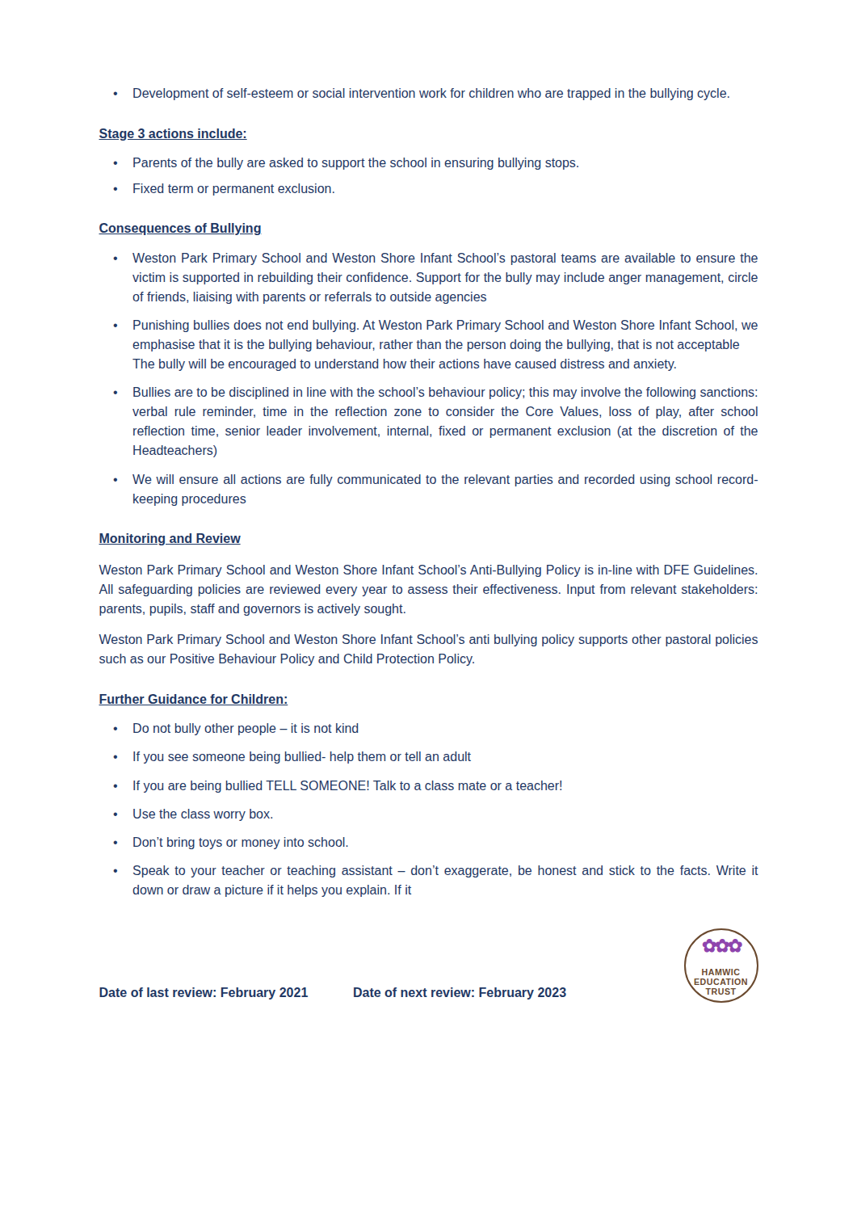Development of self-esteem or social intervention work for children who are trapped in the bullying cycle.
Stage 3 actions include:
Parents of the bully are asked to support the school in ensuring bullying stops.
Fixed term or permanent exclusion.
Consequences of Bullying
Weston Park Primary School and Weston Shore Infant School’s pastoral teams are available to ensure the victim is supported in rebuilding their confidence. Support for the bully may include anger management, circle of friends, liaising with parents or referrals to outside agencies
Punishing bullies does not end bullying. At Weston Park Primary School and Weston Shore Infant School, we emphasise that it is the bullying behaviour, rather than the person doing the bullying, that is not acceptable
The bully will be encouraged to understand how their actions have caused distress and anxiety.
Bullies are to be disciplined in line with the school’s behaviour policy; this may involve the following sanctions: verbal rule reminder, time in the reflection zone to consider the Core Values, loss of play, after school reflection time, senior leader involvement, internal, fixed or permanent exclusion (at the discretion of the Headteachers)
We will ensure all actions are fully communicated to the relevant parties and recorded using school record-keeping procedures
Monitoring and Review
Weston Park Primary School and Weston Shore Infant School’s Anti-Bullying Policy is in-line with DFE Guidelines. All safeguarding policies are reviewed every year to assess their effectiveness. Input from relevant stakeholders: parents, pupils, staff and governors is actively sought.
Weston Park Primary School and Weston Shore Infant School’s anti bullying policy supports other pastoral policies such as our Positive Behaviour Policy and Child Protection Policy.
Further Guidance for Children:
Do not bully other people – it is not kind
If you see someone being bullied- help them or tell an adult
If you are being bullied TELL SOMEONE! Talk to a class mate or a teacher!
Use the class worry box.
Don’t bring toys or money into school.
Speak to your teacher or teaching assistant – don’t exaggerate, be honest and stick to the facts. Write it down or draw a picture if it helps you explain. If it
Date of last review: February 2021 Date of next review: February 2023
✿✿✿
HAMWIC
EDUCATION
TRUST